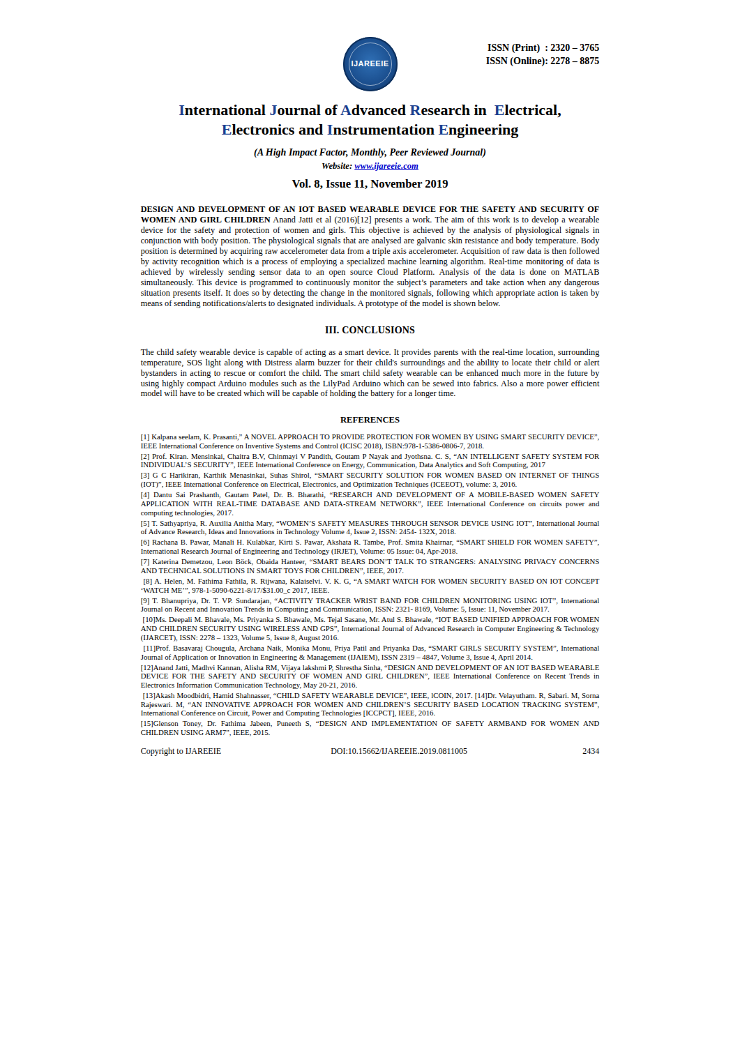ISSN (Print) : 2320 – 3765
ISSN (Online): 2278 – 8875
International Journal of Advanced Research in Electrical,
Electronics and Instrumentation Engineering
(A High Impact Factor, Monthly, Peer Reviewed Journal)
Website: www.ijareeie.com
Vol. 8, Issue 11, November 2019
DESIGN AND DEVELOPMENT OF AN IOT BASED WEARABLE DEVICE FOR THE SAFETY AND SECURITY OF WOMEN AND GIRL CHILDREN Anand Jatti et al (2016)[12] presents a work. The aim of this work is to develop a wearable device for the safety and protection of women and girls. This objective is achieved by the analysis of physiological signals in conjunction with body position. The physiological signals that are analysed are galvanic skin resistance and body temperature. Body position is determined by acquiring raw accelerometer data from a triple axis accelerometer. Acquisition of raw data is then followed by activity recognition which is a process of employing a specialized machine learning algorithm. Real-time monitoring of data is achieved by wirelessly sending sensor data to an open source Cloud Platform. Analysis of the data is done on MATLAB simultaneously. This device is programmed to continuously monitor the subject’s parameters and take action when any dangerous situation presents itself. It does so by detecting the change in the monitored signals, following which appropriate action is taken by means of sending notifications/alerts to designated individuals. A prototype of the model is shown below.
III. CONCLUSIONS
The child safety wearable device is capable of acting as a smart device. It provides parents with the real-time location, surrounding temperature, SOS light along with Distress alarm buzzer for their child's surroundings and the ability to locate their child or alert bystanders in acting to rescue or comfort the child. The smart child safety wearable can be enhanced much more in the future by using highly compact Arduino modules such as the LilyPad Arduino which can be sewed into fabrics. Also a more power efficient model will have to be created which will be capable of holding the battery for a longer time.
REFERENCES
[1] Kalpana seelam, K. Prasanti,” A NOVEL APPROACH TO PROVIDE PROTECTION FOR WOMEN BY USING SMART SECURITY DEVICE”, IEEE International Conference on Inventive Systems and Control (ICISC 2018), ISBN:978-1-5386-0806-7, 2018.
[2] Prof. Kiran. Mensinkai, Chaitra B.V, Chinmayi V Pandith, Goutam P Nayak and Jyothsna. C. S, “AN INTELLIGENT SAFETY SYSTEM FOR INDIVIDUAL’S SECURITY”, IEEE International Conference on Energy, Communication, Data Analytics and Soft Computing, 2017
[3] G C Harikiran, Karthik Menasinkai, Suhas Shirol, “SMART SECURITY SOLUTION FOR WOMEN BASED ON INTERNET OF THINGS (IOT)”, IEEE International Conference on Electrical, Electronics, and Optimization Techniques (ICEEOT), volume: 3, 2016.
[4] Dantu Sai Prashanth, Gautam Patel, Dr. B. Bharathi, “RESEARCH AND DEVELOPMENT OF A MOBILE-BASED WOMEN SAFETY APPLICATION WITH REAL-TIME DATABASE AND DATA-STREAM NETWORK”, IEEE International Conference on circuits power and computing technologies, 2017.
[5] T. Sathyapriya, R. Auxilia Anitha Mary, “WOMEN’S SAFETY MEASURES THROUGH SENSOR DEVICE USING IOT”, International Journal of Advance Research, Ideas and Innovations in Technology Volume 4, Issue 2, ISSN: 2454- 132X, 2018.
[6] Rachana B. Pawar, Manali H. Kulabkar, Kirti S. Pawar, Akshata R. Tambe, Prof. Smita Khairnar, “SMART SHIELD FOR WOMEN SAFETY”, International Research Journal of Engineering and Technology (IRJET), Volume: 05 Issue: 04, Apr-2018.
[7] Katerina Demetzou, Leon Böck, Obaida Hanteer, “SMART BEARS DON’T TALK TO STRANGERS: ANALYSING PRIVACY CONCERNS AND TECHNICAL SOLUTIONS IN SMART TOYS FOR CHILDREN”, IEEE, 2017.
[8] A. Helen, M. Fathima Fathila, R. Rijwana, Kalaiselvi. V. K. G, “A SMART WATCH FOR WOMEN SECURITY BASED ON IOT CONCEPT ‘WATCH ME’”, 978-1-5090-6221-8/17/$31.00_c 2017, IEEE.
[9] T. Bhanupriya, Dr. T. VP. Sundarajan, “ACTIVITY TRACKER WRIST BAND FOR CHILDREN MONITORING USING IOT”, International Journal on Recent and Innovation Trends in Computing and Communication, ISSN: 2321- 8169, Volume: 5, Issue: 11, November 2017.
[10]Ms. Deepali M. Bhavale, Ms. Priyanka S. Bhawale, Ms. Tejal Sasane, Mr. Atul S. Bhawale, “IOT BASED UNIFIED APPROACH FOR WOMEN AND CHILDREN SECURITY USING WIRELESS AND GPS”, International Journal of Advanced Research in Computer Engineering & Technology (IJARCET), ISSN: 2278 – 1323, Volume 5, Issue 8, August 2016.
[11]Prof. Basavaraj Chougula, Archana Naik, Monika Monu, Priya Patil and Priyanka Das, “SMART GIRLS SECURITY SYSTEM”, International Journal of Application or Innovation in Engineering & Management (IJAIEM), ISSN 2319 – 4847, Volume 3, Issue 4, April 2014.
[12]Anand Jatti, Madhvi Kannan, Alisha RM, Vijaya lakshmi P, Shrestha Sinha, “DESIGN AND DEVELOPMENT OF AN IOT BASED WEARABLE DEVICE FOR THE SAFETY AND SECURITY OF WOMEN AND GIRL CHILDREN”, IEEE International Conference on Recent Trends in Electronics Information Communication Technology, May 20-21, 2016.
[13]Akash Moodbidri, Hamid Shahnasser, “CHILD SAFETY WEARABLE DEVICE”, IEEE, lCOIN, 2017. [14]Dr. Velayutham. R, Sabari. M, Sorna Rajeswari. M, “AN INNOVATIVE APPROACH FOR WOMEN AND CHILDREN’S SECURITY BASED LOCATION TRACKING SYSTEM”, International Conference on Circuit, Power and Computing Technologies [ICCPCT], IEEE, 2016.
[15]Glenson Toney, Dr. Fathima Jabeen, Puneeth S, “DESIGN AND IMPLEMENTATION OF SAFETY ARMBAND FOR WOMEN AND CHILDREN USING ARM7”, IEEE, 2015.
Copyright to IJAREEIE
DOI:10.15662/IJAREEIE.2019.0811005
2434